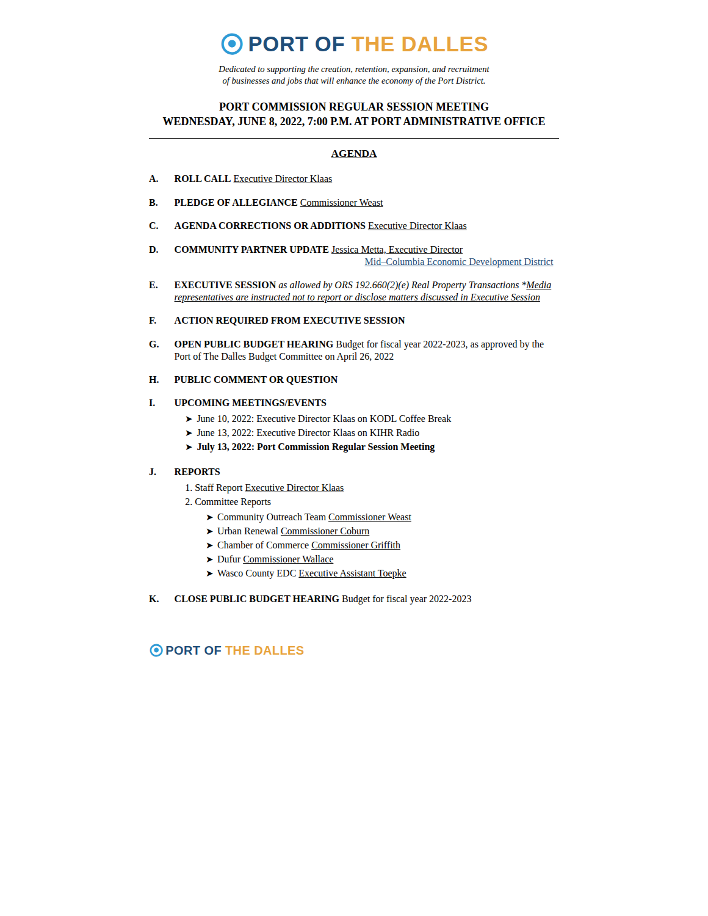⦿PORT OF THE DALLES
Dedicated to supporting the creation, retention, expansion, and recruitment
of businesses and jobs that will enhance the economy of the Port District.
PORT COMMISSION REGULAR SESSION MEETING
WEDNESDAY, JUNE 8, 2022, 7:00 P.M. AT PORT ADMINISTRATIVE OFFICE
AGENDA
| A. | Roll Call Executive Director Klaas |
| B. | Pledge of Allegiance Commissioner Weast |
| C. | Agenda Corrections or Additions Executive Director Klaas |
| D. | Community Partner Update Jessica Metta, Executive Director Mid–Columbia Economic Development District |
| E. | Executive Session as allowed by ORS 192.660(2)(e) Real Property Transactions * Media representatives are instructed not to report or disclose matters discussed in Executive Session |
| F. | Action Required from Executive Session |
| G. | Open Public Budget Hearing Budget for fiscal year 2022-2023, as approved by the Port of The Dalles Budget Committee on April 26, 2022 |
| H. | Public Comment or Question |
| I. | Upcoming Meetings/Events June 10, 2022: Executive Director Klaas on KODL Coffee Break June 13, 2022: Executive Director Klaas on KIHR Radio July 13, 2022: Port Commission Regular Session Meeting |
| J. | Reports Staff Report Executive Director Klaas Committee Reports Community Outreach Team Commissioner Weast Urban Renewal Commissioner Coburn Chamber of Commerce Commissioner Griffith Dufur Commissioner Wallace Wasco County EDC Executive Assistant Toepke |
| K. | Close Public Budget Hearing Budget for fiscal year 2022-2023 |
⦿PORT OF THE DALLES